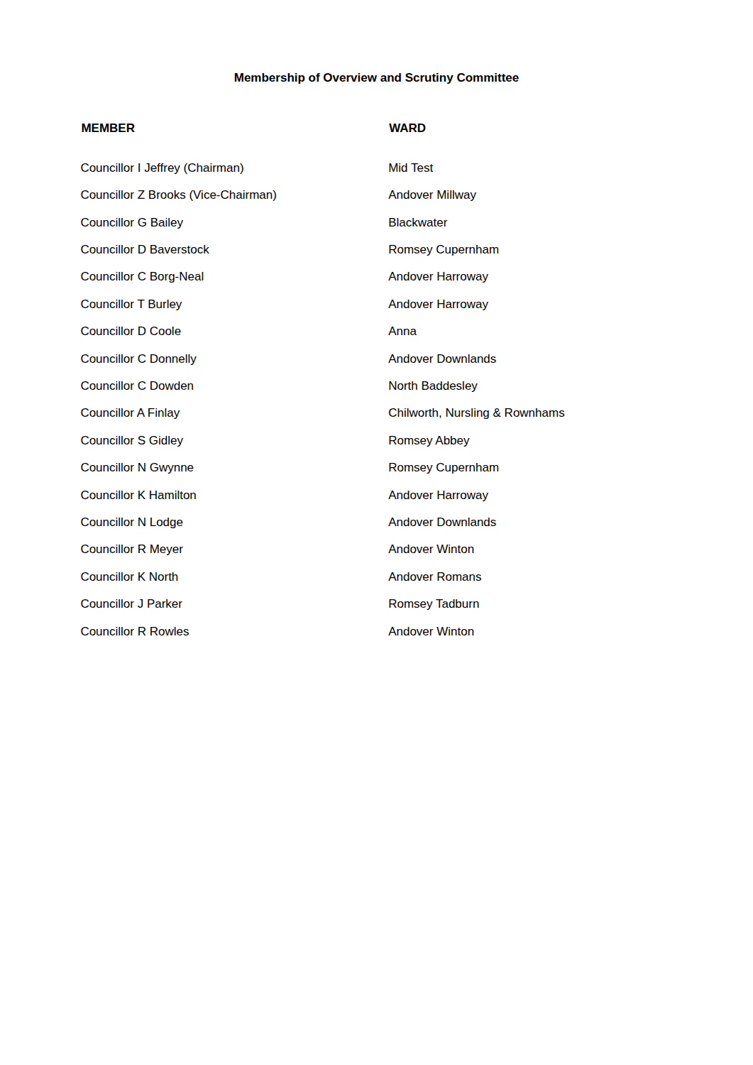Membership of Overview and Scrutiny Committee
| MEMBER | WARD |
| --- | --- |
| Councillor I Jeffrey (Chairman) | Mid Test |
| Councillor Z Brooks (Vice-Chairman) | Andover Millway |
| Councillor G Bailey | Blackwater |
| Councillor D Baverstock | Romsey Cupernham |
| Councillor C Borg-Neal | Andover Harroway |
| Councillor T Burley | Andover Harroway |
| Councillor D Coole | Anna |
| Councillor C Donnelly | Andover Downlands |
| Councillor C Dowden | North Baddesley |
| Councillor A Finlay | Chilworth, Nursling & Rownhams |
| Councillor S Gidley | Romsey Abbey |
| Councillor N Gwynne | Romsey Cupernham |
| Councillor K Hamilton | Andover Harroway |
| Councillor N Lodge | Andover Downlands |
| Councillor R Meyer | Andover Winton |
| Councillor K North | Andover Romans |
| Councillor J Parker | Romsey Tadburn |
| Councillor R Rowles | Andover Winton |